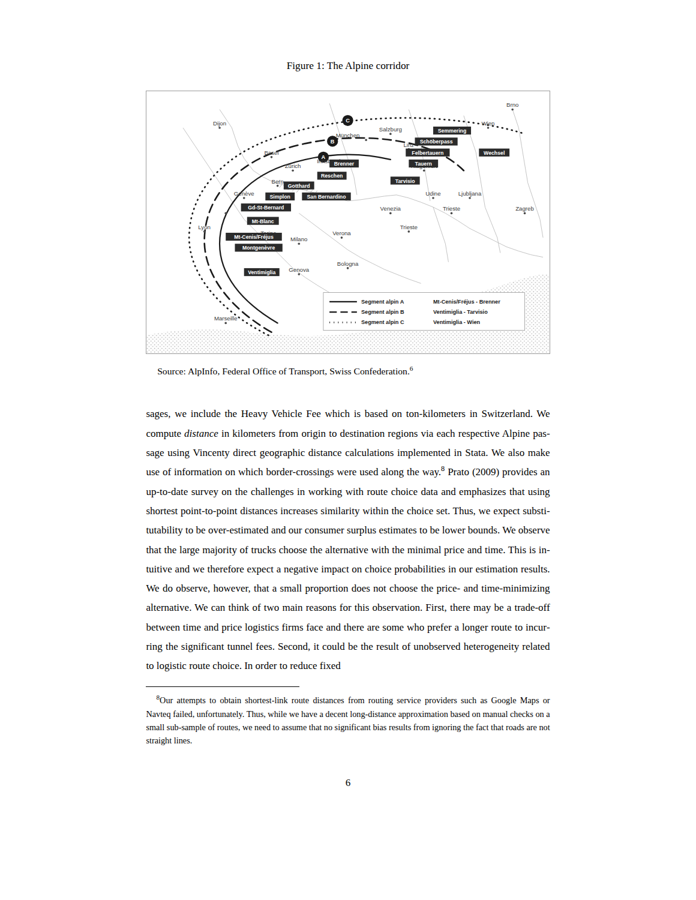Figure 1: The Alpine corridor
A B C Dijon Basel Zürich Bern Genève Lyon Torino Milano Verona Bologna Genova Marseille München Innsbruck Salzburg Linz Klagenfurt Udine Trieste Ljubljana Wien Brno Zagreb Venezia Trieste Semmering Schöberpass Felbertauern Tauern Wechsel Brenner Tarvisio Reschen Gotthard San Bernardino Simplon Gd-St-Bernard Mt-Blanc Mt-Cenis/Fréjus Montgenèvre Ventimiglia Segment alpin A Mt-Cenis/Fréjus - Brenner Segment alpin B Ventimiglia - Tarvisio Segment alpin C Ventimiglia - Wien
Source: AlpInfo, Federal Office of Transport, Swiss Confederation.6
sages, we include the Heavy Vehicle Fee which is based on ton-kilometers in Switzerland. We compute distance in kilometers from origin to destination regions via each respective Alpine passage using Vincenty direct geographic distance calculations implemented in Stata. We also make use of information on which border-crossings were used along the way.8 Prato (2009) provides an up-to-date survey on the challenges in working with route choice data and emphasizes that using shortest point-to-point distances increases similarity within the choice set. Thus, we expect substitutability to be over-estimated and our consumer surplus estimates to be lower bounds. We observe that the large majority of trucks choose the alternative with the minimal price and time. This is intuitive and we therefore expect a negative impact on choice probabilities in our estimation results. We do observe, however, that a small proportion does not choose the price- and time-minimizing alternative. We can think of two main reasons for this observation. First, there may be a trade-off between time and price logistics firms face and there are some who prefer a longer route to incurring the significant tunnel fees. Second, it could be the result of unobserved heterogeneity related to logistic route choice. In order to reduce fixed
8Our attempts to obtain shortest-link route distances from routing service providers such as Google Maps or Navteq failed, unfortunately. Thus, while we have a decent long-distance approximation based on manual checks on a small sub-sample of routes, we need to assume that no significant bias results from ignoring the fact that roads are not straight lines.
6